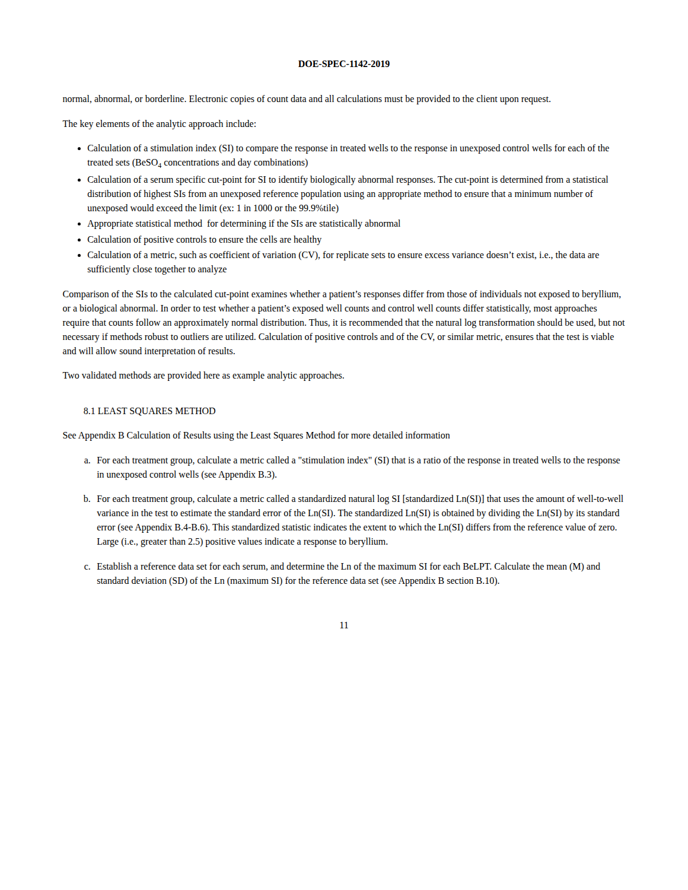DOE-SPEC-1142-2019
normal, abnormal, or borderline. Electronic copies of count data and all calculations must be provided to the client upon request.
The key elements of the analytic approach include:
Calculation of a stimulation index (SI) to compare the response in treated wells to the response in unexposed control wells for each of the treated sets (BeSO4 concentrations and day combinations)
Calculation of a serum specific cut-point for SI to identify biologically abnormal responses. The cut-point is determined from a statistical distribution of highest SIs from an unexposed reference population using an appropriate method to ensure that a minimum number of unexposed would exceed the limit (ex: 1 in 1000 or the 99.9%tile)
Appropriate statistical method for determining if the SIs are statistically abnormal
Calculation of positive controls to ensure the cells are healthy
Calculation of a metric, such as coefficient of variation (CV), for replicate sets to ensure excess variance doesn’t exist, i.e., the data are sufficiently close together to analyze
Comparison of the SIs to the calculated cut-point examines whether a patient’s responses differ from those of individuals not exposed to beryllium, or a biological abnormal. In order to test whether a patient’s exposed well counts and control well counts differ statistically, most approaches require that counts follow an approximately normal distribution. Thus, it is recommended that the natural log transformation should be used, but not necessary if methods robust to outliers are utilized. Calculation of positive controls and of the CV, or similar metric, ensures that the test is viable and will allow sound interpretation of results.
Two validated methods are provided here as example analytic approaches.
8.1 LEAST SQUARES METHOD
See Appendix B Calculation of Results using the Least Squares Method for more detailed information
For each treatment group, calculate a metric called a "stimulation index" (SI) that is a ratio of the response in treated wells to the response in unexposed control wells (see Appendix B.3).
For each treatment group, calculate a metric called a standardized natural log SI [standardized Ln(SI)] that uses the amount of well-to-well variance in the test to estimate the standard error of the Ln(SI). The standardized Ln(SI) is obtained by dividing the Ln(SI) by its standard error (see Appendix B.4-B.6). This standardized statistic indicates the extent to which the Ln(SI) differs from the reference value of zero. Large (i.e., greater than 2.5) positive values indicate a response to beryllium.
Establish a reference data set for each serum, and determine the Ln of the maximum SI for each BeLPT. Calculate the mean (M) and standard deviation (SD) of the Ln (maximum SI) for the reference data set (see Appendix B section B.10).
11